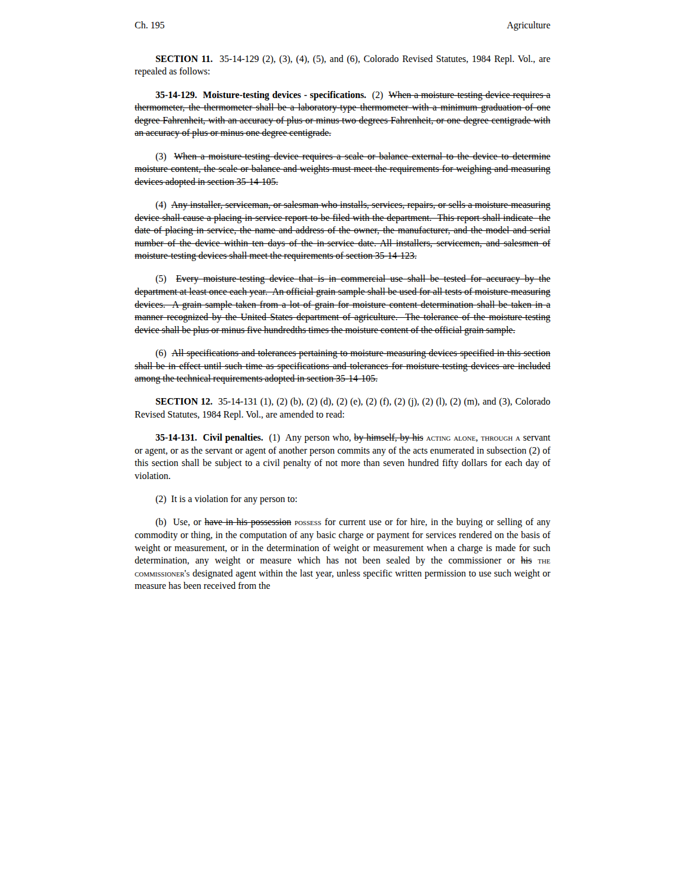Ch. 195 Agriculture
SECTION 11. 35-14-129 (2), (3), (4), (5), and (6), Colorado Revised Statutes, 1984 Repl. Vol., are repealed as follows:
35-14-129. Moisture-testing devices - specifications. (2) When a moisture-testing device requires a thermometer, the thermometer shall be a laboratory-type thermometer with a minimum graduation of one degree Fahrenheit, with an accuracy of plus or minus two degrees Fahrenheit, or one degree centigrade with an accuracy of plus or minus one degree centigrade.
(3) When a moisture-testing device requires a scale or balance external to the device to determine moisture content, the scale or balance and weights must meet the requirements for weighing and measuring devices adopted in section 35-14-105.
(4) Any installer, serviceman, or salesman who installs, services, repairs, or sells a moisture-measuring device shall cause a placing-in-service report to be filed with the department. This report shall indicate the date of placing in service, the name and address of the owner, the manufacturer, and the model and serial number of the device within ten days of the in-service date. All installers, servicemen, and salesmen of moisture-testing devices shall meet the requirements of section 35-14-123.
(5) Every moisture-testing device that is in commercial use shall be tested for accuracy by the department at least once each year. An official grain sample shall be used for all tests of moisture-measuring devices. A grain sample taken from a lot of grain for moisture content determination shall be taken in a manner recognized by the United States department of agriculture. The tolerance of the moisture-testing device shall be plus or minus five hundredths times the moisture content of the official grain sample.
(6) All specifications and tolerances pertaining to moisture-measuring devices specified in this section shall be in effect until such time as specifications and tolerances for moisture-testing devices are included among the technical requirements adopted in section 35-14-105.
SECTION 12. 35-14-131 (1), (2) (b), (2) (d), (2) (e), (2) (f), (2) (j), (2) (l), (2) (m), and (3), Colorado Revised Statutes, 1984 Repl. Vol., are amended to read:
35-14-131. Civil penalties. (1) Any person who, by himself, by his acting alone, through a servant or agent, or as the servant or agent of another person commits any of the acts enumerated in subsection (2) of this section shall be subject to a civil penalty of not more than seven hundred fifty dollars for each day of violation.
(2) It is a violation for any person to:
(b) Use, or have in his possession possess for current use or for hire, in the buying or selling of any commodity or thing, in the computation of any basic charge or payment for services rendered on the basis of weight or measurement, or in the determination of weight or measurement when a charge is made for such determination, any weight or measure which has not been sealed by the commissioner or his the commissioner's designated agent within the last year, unless specific written permission to use such weight or measure has been received from the